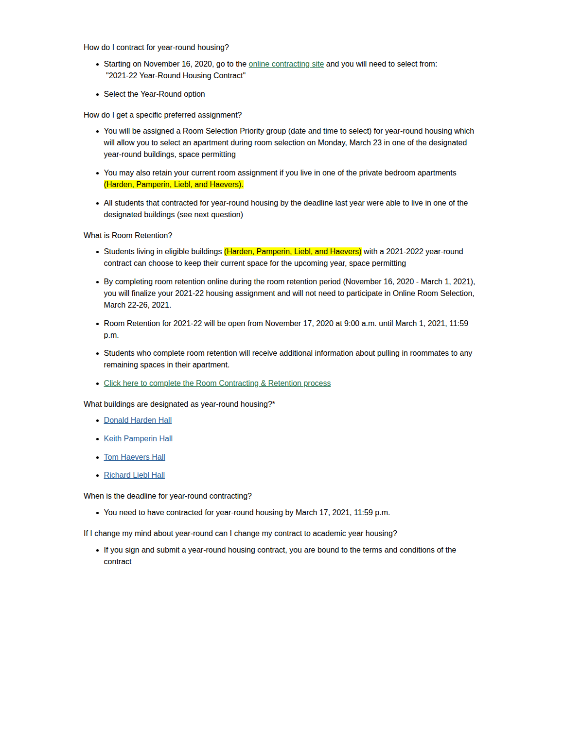How do I contract for year-round housing?
Starting on November 16, 2020, go to the online contracting site and you will need to select from:
"2021-22 Year-Round Housing Contract"
Select the Year-Round option
How do I get a specific preferred assignment?
You will be assigned a Room Selection Priority group (date and time to select) for year-round housing which will allow you to select an apartment during room selection on Monday, March 23 in one of the designated year-round buildings, space permitting
You may also retain your current room assignment if you live in one of the private bedroom apartments (Harden, Pamperin, Liebl, and Haevers).
All students that contracted for year-round housing by the deadline last year were able to live in one of the designated buildings (see next question)
What is Room Retention?
Students living in eligible buildings (Harden, Pamperin, Liebl, and Haevers) with a 2021-2022 year-round contract can choose to keep their current space for the upcoming year, space permitting
By completing room retention online during the room retention period (November 16, 2020 - March 1, 2021), you will finalize your 2021-22 housing assignment and will not need to participate in Online Room Selection, March 22-26, 2021.
Room Retention for 2021-22 will be open from November 17, 2020 at 9:00 a.m. until March 1, 2021, 11:59 p.m.
Students who complete room retention will receive additional information about pulling in roommates to any remaining spaces in their apartment.
Click here to complete the Room Contracting & Retention process
What buildings are designated as year-round housing?*
Donald Harden Hall
Keith Pamperin Hall
Tom Haevers Hall
Richard Liebl Hall
When is the deadline for year-round contracting?
You need to have contracted for year-round housing by March 17, 2021, 11:59 p.m.
If I change my mind about year-round can I change my contract to academic year housing?
If you sign and submit a year-round housing contract, you are bound to the terms and conditions of the contract